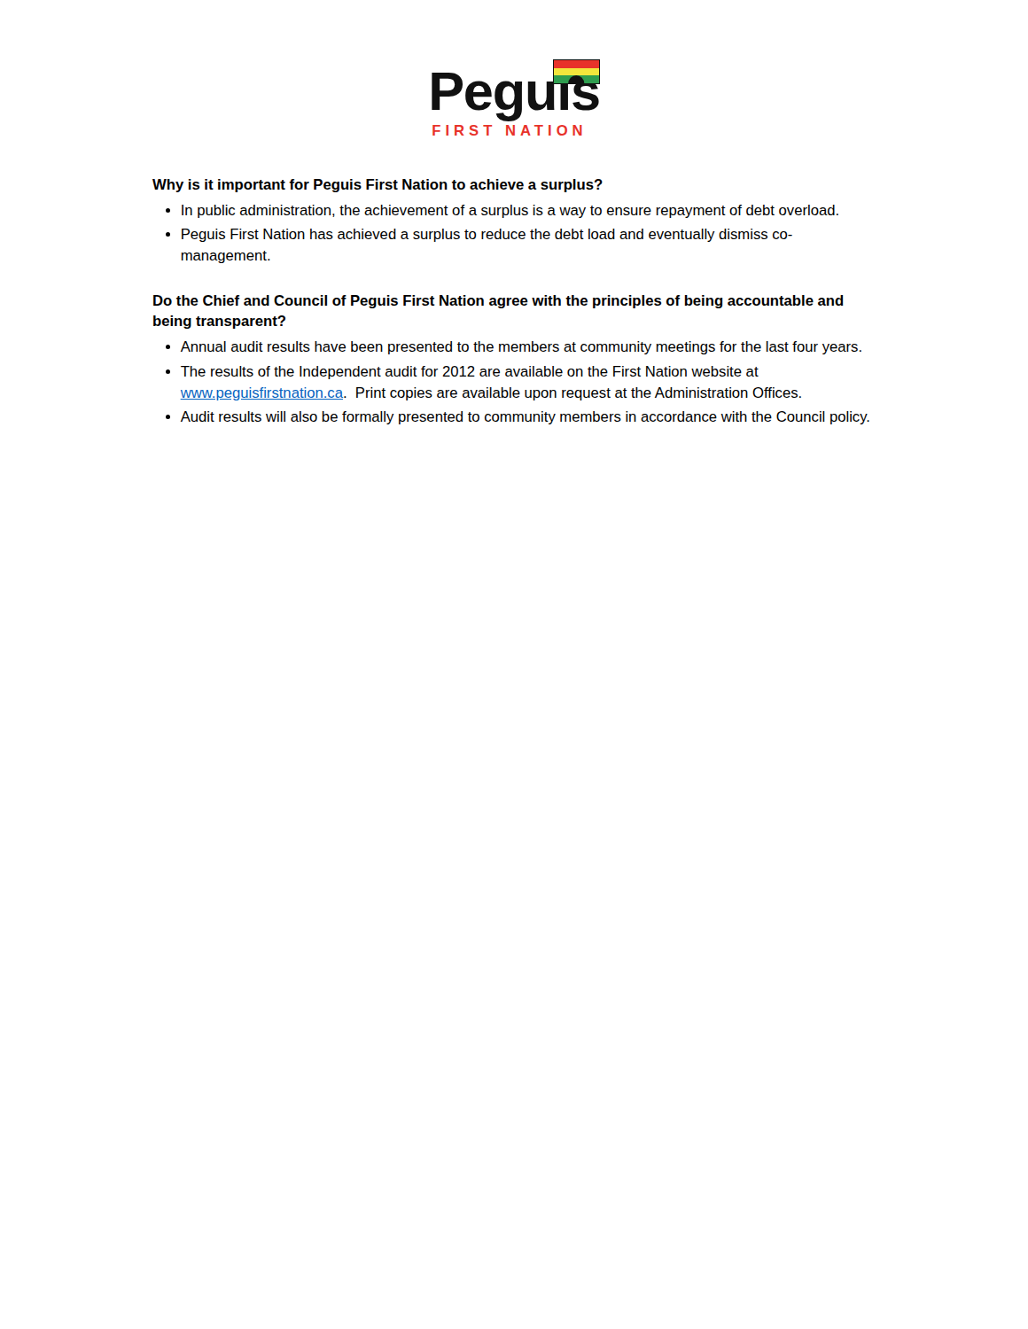Peguis
FIRST NATION
Why is it important for Peguis First Nation to achieve a surplus?
In public administration, the achievement of a surplus is a way to ensure repayment of debt overload.
Peguis First Nation has achieved a surplus to reduce the debt load and eventually dismiss co-management.
Do the Chief and Council of Peguis First Nation agree with the principles of being accountable and being transparent?
Annual audit results have been presented to the members at community meetings for the last four years.
The results of the Independent audit for 2012 are available on the First Nation website at www.peguisfirstnation.ca. Print copies are available upon request at the Administration Offices.
Audit results will also be formally presented to community members in accordance with the Council policy.